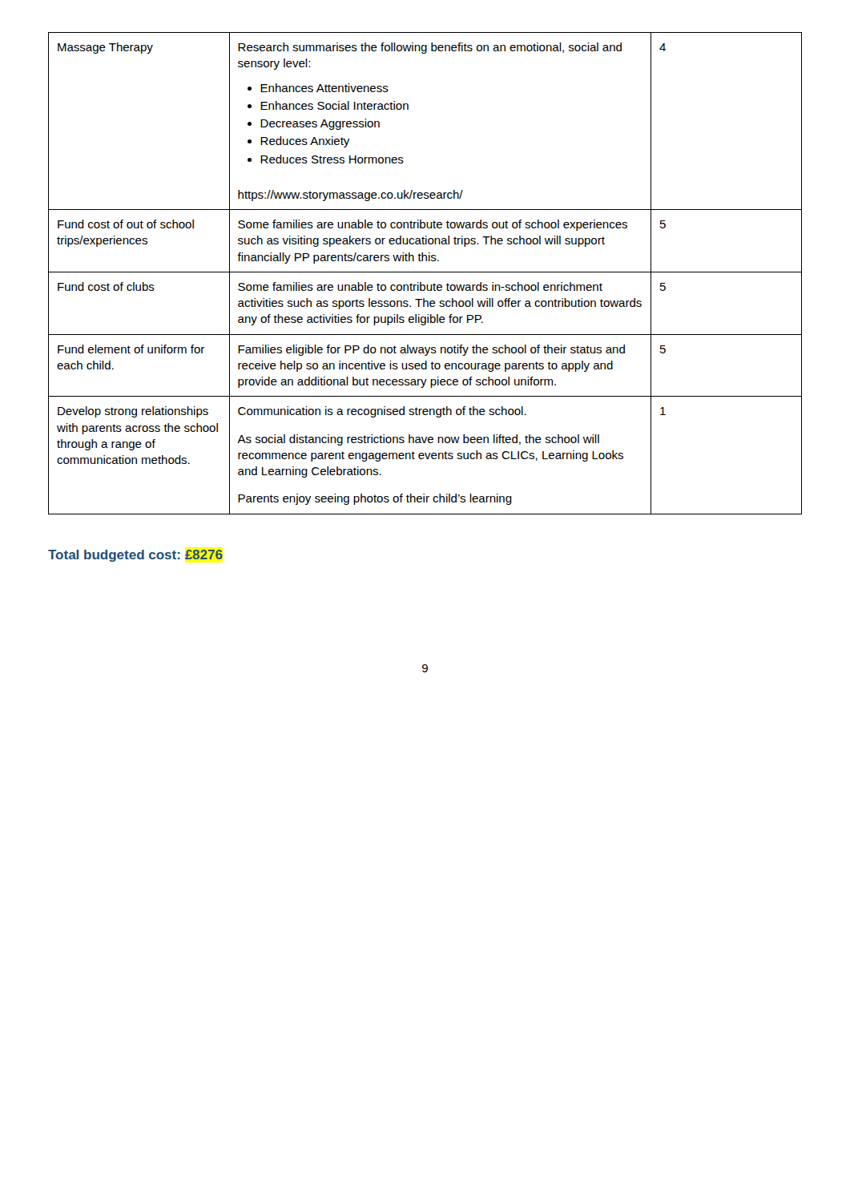| Massage Therapy | Research summarises the following benefits on an emotional, social and sensory level: Enhances Attentiveness Enhances Social Interaction Decreases Aggression Reduces Anxiety Reduces Stress Hormones https://www.storymassage.co.uk/research/ | 4 |
| Fund cost of out of school trips/experiences | Some families are unable to contribute towards out of school experiences such as visiting speakers or educational trips. The school will support financially PP parents/carers with this. | 5 |
| Fund cost of clubs | Some families are unable to contribute towards in-school enrichment activities such as sports lessons. The school will offer a contribution towards any of these activities for pupils eligible for PP. | 5 |
| Fund element of uniform for each child. | Families eligible for PP do not always notify the school of their status and receive help so an incentive is used to encourage parents to apply and provide an additional but necessary piece of school uniform. | 5 |
| Develop strong relationships with parents across the school through a range of communication methods. | Communication is a recognised strength of the school. As social distancing restrictions have now been lifted, the school will recommence parent engagement events such as CLICs, Learning Looks and Learning Celebrations. Parents enjoy seeing photos of their child’s learning | 1 |
Total budgeted cost: £8276
9